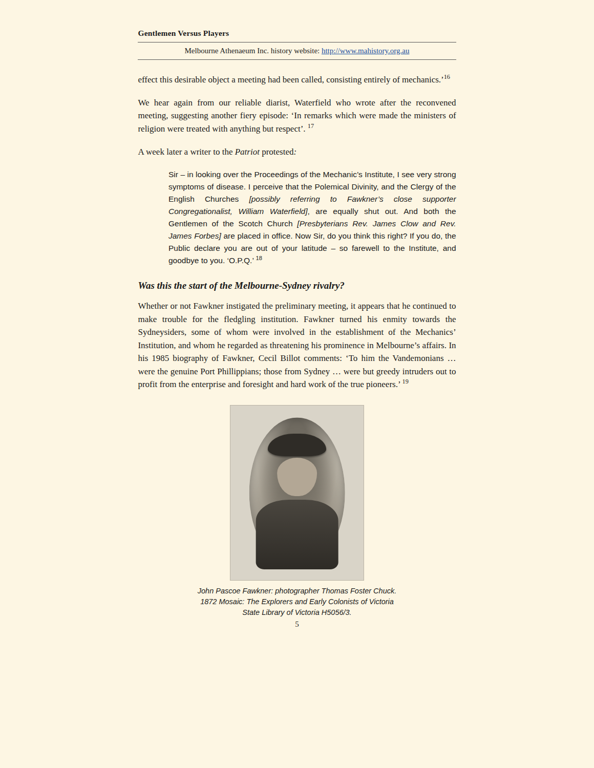Gentlemen Versus Players
Melbourne Athenaeum Inc. history website: http://www.mahistory.org.au
effect this desirable object a meeting had been called, consisting entirely of mechanics.’16
We hear again from our reliable diarist, Waterfield who wrote after the reconvened meeting, suggesting another fiery episode: ‘In remarks which were made the ministers of religion were treated with anything but respect’. 17
A week later a writer to the Patriot protested:
Sir – in looking over the Proceedings of the Mechanic’s Institute, I see very strong symptoms of disease. I perceive that the Polemical Divinity, and the Clergy of the English Churches [possibly referring to Fawkner’s close supporter Congregationalist, William Waterfield], are equally shut out. And both the Gentlemen of the Scotch Church [Presbyterians Rev. James Clow and Rev. James Forbes] are placed in office. Now Sir, do you think this right? If you do, the Public declare you are out of your latitude – so farewell to the Institute, and goodbye to you. ‘O.P.Q.’ 18
Was this the start of the Melbourne-Sydney rivalry?
Whether or not Fawkner instigated the preliminary meeting, it appears that he continued to make trouble for the fledgling institution. Fawkner turned his enmity towards the Sydneysiders, some of whom were involved in the establishment of the Mechanics’ Institution, and whom he regarded as threatening his prominence in Melbourne’s affairs. In his 1985 biography of Fawkner, Cecil Billot comments: ‘To him the Vandemonians … were the genuine Port Phillippians; those from Sydney … were but greedy intruders out to profit from the enterprise and foresight and hard work of the true pioneers.’ 19
John Pascoe Fawkner: photographer Thomas Foster Chuck.
1872 Mosaic: The Explorers and Early Colonists of Victoria
State Library of Victoria H5056/3.
5